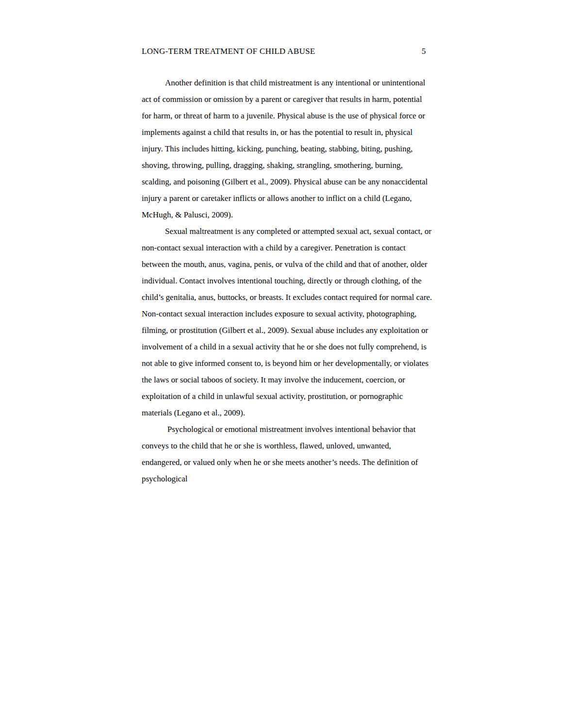Long-term treatment of child abuse 5
Another definition is that child mistreatment is any intentional or unintentional act of commission or omission by a parent or caregiver that results in harm, potential for harm, or threat of harm to a juvenile. Physical abuse is the use of physical force or implements against a child that results in, or has the potential to result in, physical injury. This includes hitting, kicking, punching, beating, stabbing, biting, pushing, shoving, throwing, pulling, dragging, shaking, strangling, smothering, burning, scalding, and poisoning (Gilbert et al., 2009). Physical abuse can be any nonaccidental injury a parent or caretaker inflicts or allows another to inflict on a child (Legano, McHugh, & Palusci, 2009).
Sexual maltreatment is any completed or attempted sexual act, sexual contact, or non-contact sexual interaction with a child by a caregiver. Penetration is contact between the mouth, anus, vagina, penis, or vulva of the child and that of another, older individual. Contact involves intentional touching, directly or through clothing, of the child’s genitalia, anus, buttocks, or breasts. It excludes contact required for normal care. Non-contact sexual interaction includes exposure to sexual activity, photographing, filming, or prostitution (Gilbert et al., 2009). Sexual abuse includes any exploitation or involvement of a child in a sexual activity that he or she does not fully comprehend, is not able to give informed consent to, is beyond him or her developmentally, or violates the laws or social taboos of society. It may involve the inducement, coercion, or exploitation of a child in unlawful sexual activity, prostitution, or pornographic materials (Legano et al., 2009).
Psychological or emotional mistreatment involves intentional behavior that conveys to the child that he or she is worthless, flawed, unloved, unwanted, endangered, or valued only when he or she meets another’s needs. The definition of psychological